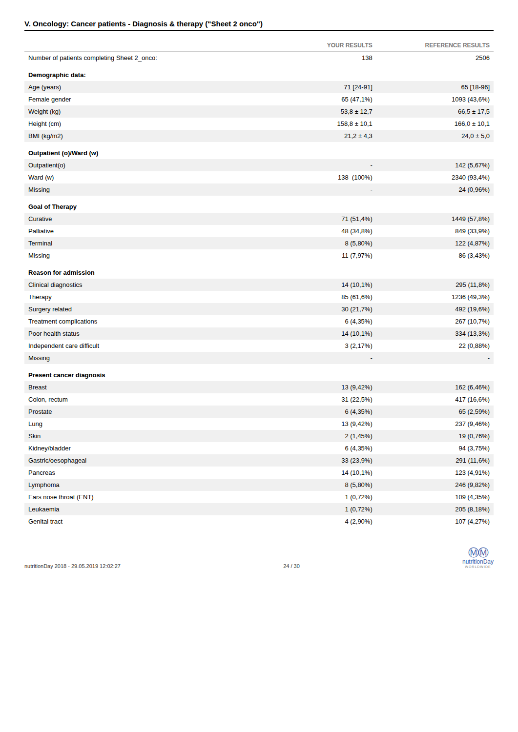V. Oncology: Cancer patients - Diagnosis & therapy ("Sheet 2 onco")
| | YOUR RESULTS | REFERENCE RESULTS |
| Number of patients completing Sheet 2_onco: | 138 | 2506 |
| Demographic data: | | |
| Age (years) | 71 [24-91] | 65 [18-96] |
| Female gender | 65 (47,1%) | 1093 (43,6%) |
| Weight (kg) | 53,8 ± 12,7 | 66,5 ± 17,5 |
| Height (cm) | 158,8 ± 10,1 | 166,0 ± 10,1 |
| BMI (kg/m2) | 21,2 ± 4,3 | 24,0 ± 5,0 |
| Outpatient (o)/Ward (w) | | |
| Outpatient(o) | - | 142 (5,67%) |
| Ward (w) | 138 (100%) | 2340 (93,4%) |
| Missing | - | 24 (0,96%) |
| Goal of Therapy | | |
| Curative | 71 (51,4%) | 1449 (57,8%) |
| Palliative | 48 (34,8%) | 849 (33,9%) |
| Terminal | 8 (5,80%) | 122 (4,87%) |
| Missing | 11 (7,97%) | 86 (3,43%) |
| Reason for admission | | |
| Clinical diagnostics | 14 (10,1%) | 295 (11,8%) |
| Therapy | 85 (61,6%) | 1236 (49,3%) |
| Surgery related | 30 (21,7%) | 492 (19,6%) |
| Treatment complications | 6 (4,35%) | 267 (10,7%) |
| Poor health status | 14 (10,1%) | 334 (13,3%) |
| Independent care difficult | 3 (2,17%) | 22 (0,88%) |
| Missing | - | - |
| Present cancer diagnosis | | |
| Breast | 13 (9,42%) | 162 (6,46%) |
| Colon, rectum | 31 (22,5%) | 417 (16,6%) |
| Prostate | 6 (4,35%) | 65 (2,59%) |
| Lung | 13 (9,42%) | 237 (9,46%) |
| Skin | 2 (1,45%) | 19 (0,76%) |
| Kidney/bladder | 6 (4,35%) | 94 (3,75%) |
| Gastric/oesophageal | 33 (23,9%) | 291 (11,6%) |
| Pancreas | 14 (10,1%) | 123 (4,91%) |
| Lymphoma | 8 (5,80%) | 246 (9,82%) |
| Ears nose throat (ENT) | 1 (0,72%) | 109 (4,35%) |
| Leukaemia | 1 (0,72%) | 205 (8,18%) |
| Genital tract | 4 (2,90%) | 107 (4,27%) |
nutritionDay 2018 - 29.05.2019 12:02:27
24 / 30
ⓂⓂ
nutritionDay
WORLDWIDE